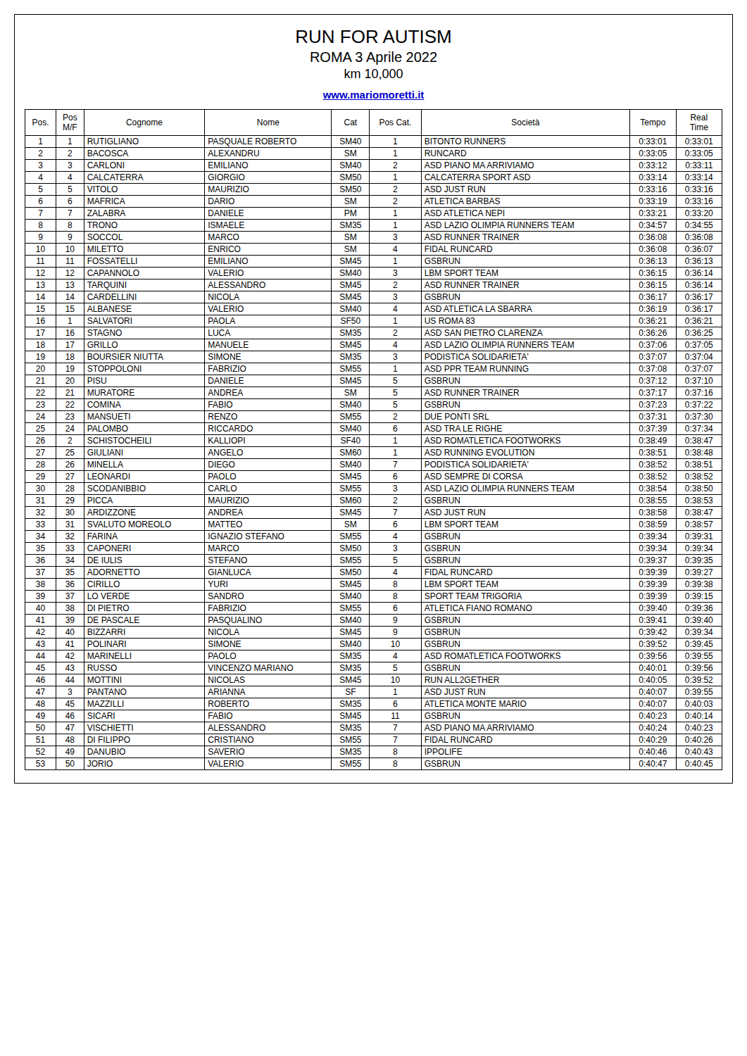RUN FOR AUTISM
ROMA 3 Aprile 2022
km 10,000
www.mariomoretti.it
| Pos. | Pos M/F | Cognome | Nome | Cat | Pos Cat. | Società | Tempo | Real Time |
| --- | --- | --- | --- | --- | --- | --- | --- | --- |
| 1 | 1 | RUTIGLIANO | PASQUALE ROBERTO | SM40 | 1 | BITONTO RUNNERS | 0:33:01 | 0:33:01 |
| 2 | 2 | BACOSCA | ALEXANDRU | SM | 1 | RUNCARD | 0:33:05 | 0:33:05 |
| 3 | 3 | CARLONI | EMILIANO | SM40 | 2 | ASD PIANO MA ARRIVIAMO | 0:33:12 | 0:33:11 |
| 4 | 4 | CALCATERRA | GIORGIO | SM50 | 1 | CALCATERRA SPORT ASD | 0:33:14 | 0:33:14 |
| 5 | 5 | VITOLO | MAURIZIO | SM50 | 2 | ASD JUST RUN | 0:33:16 | 0:33:16 |
| 6 | 6 | MAFRICA | DARIO | SM | 2 | ATLETICA BARBAS | 0:33:19 | 0:33:16 |
| 7 | 7 | ZALABRA | DANIELE | PM | 1 | ASD ATLETICA NEPI | 0:33:21 | 0:33:20 |
| 8 | 8 | TRONO | ISMAELE | SM35 | 1 | ASD LAZIO OLIMPIA RUNNERS TEAM | 0:34:57 | 0:34:55 |
| 9 | 9 | SOCCOL | MARCO | SM | 3 | ASD RUNNER TRAINER | 0:36:08 | 0:36:08 |
| 10 | 10 | MILETTO | ENRICO | SM | 4 | FIDAL RUNCARD | 0:36:08 | 0:36:07 |
| 11 | 11 | FOSSATELLI | EMILIANO | SM45 | 1 | GSBRUN | 0:36:13 | 0:36:13 |
| 12 | 12 | CAPANNOLO | VALERIO | SM40 | 3 | LBM SPORT TEAM | 0:36:15 | 0:36:14 |
| 13 | 13 | TARQUINI | ALESSANDRO | SM45 | 2 | ASD RUNNER TRAINER | 0:36:15 | 0:36:14 |
| 14 | 14 | CARDELLINI | NICOLA | SM45 | 3 | GSBRUN | 0:36:17 | 0:36:17 |
| 15 | 15 | ALBANESE | VALERIO | SM40 | 4 | ASD ATLETICA LA SBARRA | 0:36:19 | 0:36:17 |
| 16 | 1 | SALVATORI | PAOLA | SF50 | 1 | US ROMA 83 | 0:36:21 | 0:36:21 |
| 17 | 16 | STAGNO | LUCA | SM35 | 2 | ASD SAN PIETRO CLARENZA | 0:36:26 | 0:36:25 |
| 18 | 17 | GRILLO | MANUELE | SM45 | 4 | ASD LAZIO OLIMPIA RUNNERS TEAM | 0:37:06 | 0:37:05 |
| 19 | 18 | BOURSIER NIUTTA | SIMONE | SM35 | 3 | PODISTICA SOLIDARIETA' | 0:37:07 | 0:37:04 |
| 20 | 19 | STOPPOLONI | FABRIZIO | SM55 | 1 | ASD PPR TEAM RUNNING | 0:37:08 | 0:37:07 |
| 21 | 20 | PISU | DANIELE | SM45 | 5 | GSBRUN | 0:37:12 | 0:37:10 |
| 22 | 21 | MURATORE | ANDREA | SM | 5 | ASD RUNNER TRAINER | 0:37:17 | 0:37:16 |
| 23 | 22 | COMINA | FABIO | SM40 | 5 | GSBRUN | 0:37:23 | 0:37:22 |
| 24 | 23 | MANSUETI | RENZO | SM55 | 2 | DUE PONTI SRL | 0:37:31 | 0:37:30 |
| 25 | 24 | PALOMBO | RICCARDO | SM40 | 6 | ASD TRA LE RIGHE | 0:37:39 | 0:37:34 |
| 26 | 2 | SCHISTOCHEILI | KALLIOPI | SF40 | 1 | ASD ROMATLETICA FOOTWORKS | 0:38:49 | 0:38:47 |
| 27 | 25 | GIULIANI | ANGELO | SM60 | 1 | ASD RUNNING EVOLUTION | 0:38:51 | 0:38:48 |
| 28 | 26 | MINELLA | DIEGO | SM40 | 7 | PODISTICA SOLIDARIETA' | 0:38:52 | 0:38:51 |
| 29 | 27 | LEONARDI | PAOLO | SM45 | 6 | ASD SEMPRE DI CORSA | 0:38:52 | 0:38:52 |
| 30 | 28 | SCODANIBBIO | CARLO | SM55 | 3 | ASD LAZIO OLIMPIA RUNNERS TEAM | 0:38:54 | 0:38:50 |
| 31 | 29 | PICCA | MAURIZIO | SM60 | 2 | GSBRUN | 0:38:55 | 0:38:53 |
| 32 | 30 | ARDIZZONE | ANDREA | SM45 | 7 | ASD JUST RUN | 0:38:58 | 0:38:47 |
| 33 | 31 | SVALUTO MOREOLO | MATTEO | SM | 6 | LBM SPORT TEAM | 0:38:59 | 0:38:57 |
| 34 | 32 | FARINA | IGNAZIO STEFANO | SM55 | 4 | GSBRUN | 0:39:34 | 0:39:31 |
| 35 | 33 | CAPONERI | MARCO | SM50 | 3 | GSBRUN | 0:39:34 | 0:39:34 |
| 36 | 34 | DE IULIS | STEFANO | SM55 | 5 | GSBRUN | 0:39:37 | 0:39:35 |
| 37 | 35 | ADORNETTO | GIANLUCA | SM50 | 4 | FIDAL RUNCARD | 0:39:39 | 0:39:27 |
| 38 | 36 | CIRILLO | YURI | SM45 | 8 | LBM SPORT TEAM | 0:39:39 | 0:39:38 |
| 39 | 37 | LO VERDE | SANDRO | SM40 | 8 | SPORT TEAM TRIGORIA | 0:39:39 | 0:39:15 |
| 40 | 38 | DI PIETRO | FABRIZIO | SM55 | 6 | ATLETICA FIANO ROMANO | 0:39:40 | 0:39:36 |
| 41 | 39 | DE PASCALE | PASQUALINO | SM40 | 9 | GSBRUN | 0:39:41 | 0:39:40 |
| 42 | 40 | BIZZARRI | NICOLA | SM45 | 9 | GSBRUN | 0:39:42 | 0:39:34 |
| 43 | 41 | POLINARI | SIMONE | SM40 | 10 | GSBRUN | 0:39:52 | 0:39:45 |
| 44 | 42 | MARINELLI | PAOLO | SM35 | 4 | ASD ROMATLETICA FOOTWORKS | 0:39:56 | 0:39:55 |
| 45 | 43 | RUSSO | VINCENZO MARIANO | SM35 | 5 | GSBRUN | 0:40:01 | 0:39:56 |
| 46 | 44 | MOTTINI | NICOLAS | SM45 | 10 | RUN ALL2GETHER | 0:40:05 | 0:39:52 |
| 47 | 3 | PANTANO | ARIANNA | SF | 1 | ASD JUST RUN | 0:40:07 | 0:39:55 |
| 48 | 45 | MAZZILLI | ROBERTO | SM35 | 6 | ATLETICA MONTE MARIO | 0:40:07 | 0:40:03 |
| 49 | 46 | SICARI | FABIO | SM45 | 11 | GSBRUN | 0:40:23 | 0:40:14 |
| 50 | 47 | VISCHIETTI | ALESSANDRO | SM35 | 7 | ASD PIANO MA ARRIVIAMO | 0:40:24 | 0:40:23 |
| 51 | 48 | DI FILIPPO | CRISTIANO | SM55 | 7 | FIDAL RUNCARD | 0:40:29 | 0:40:26 |
| 52 | 49 | DANUBIO | SAVERIO | SM35 | 8 | IPPOLIFE | 0:40:46 | 0:40:43 |
| 53 | 50 | JORIO | VALERIO | SM55 | 8 | GSBRUN | 0:40:47 | 0:40:45 |